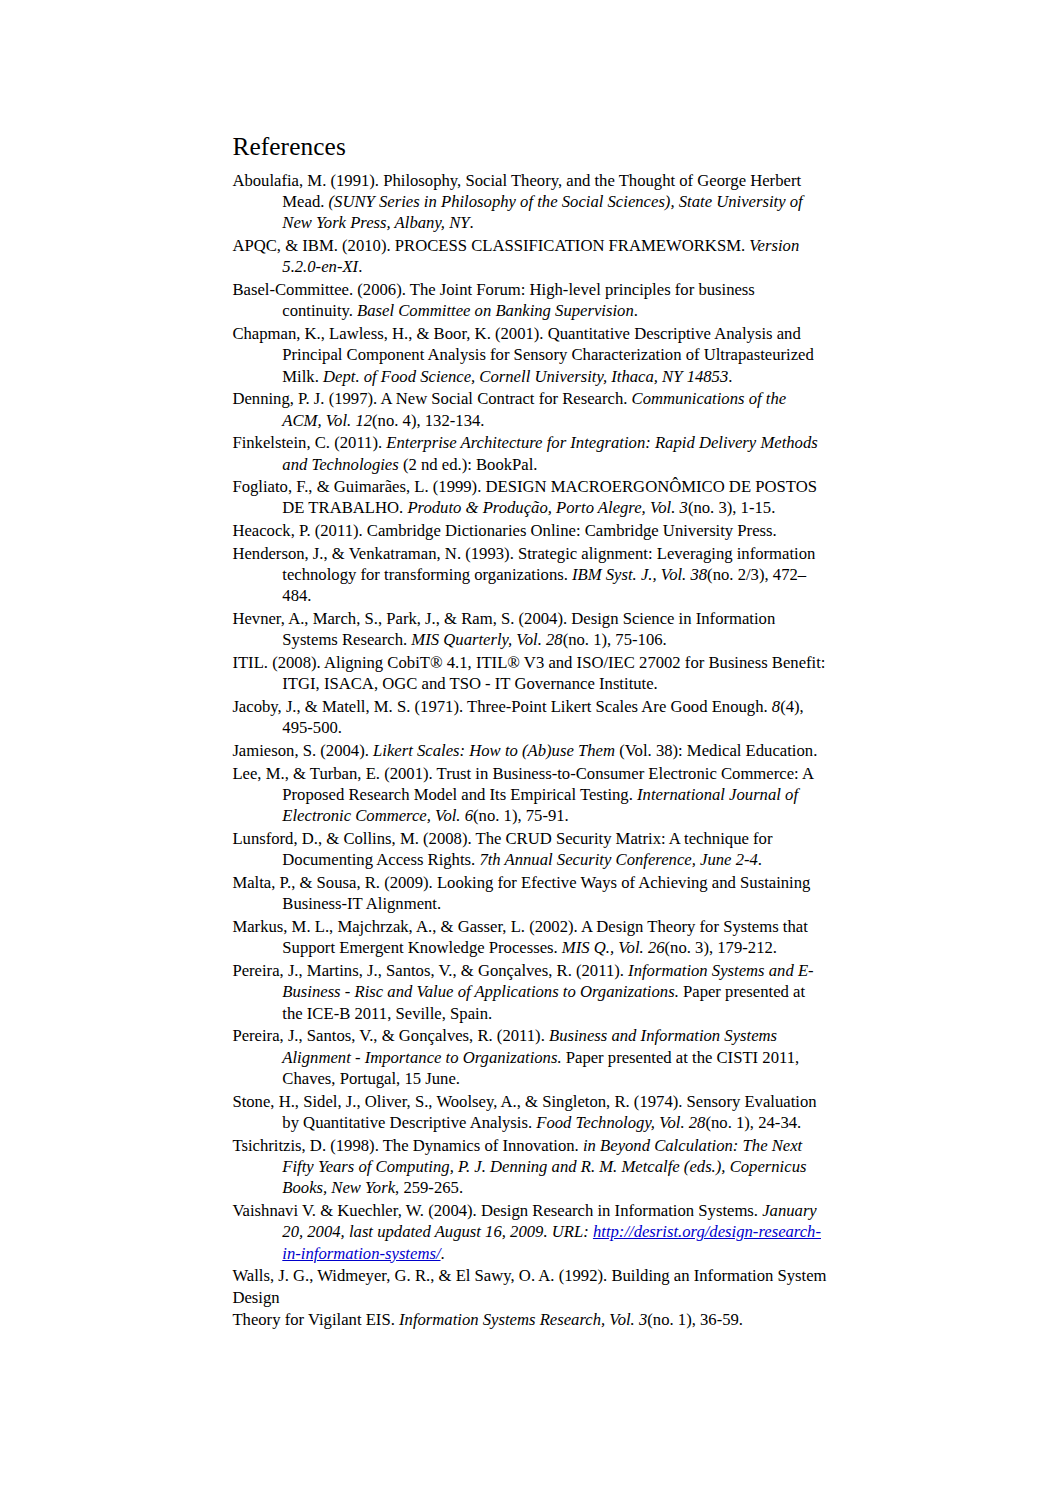References
Aboulafia, M. (1991). Philosophy, Social Theory, and the Thought of George Herbert Mead. (SUNY Series in Philosophy of the Social Sciences), State University of New York Press, Albany, NY.
APQC, & IBM. (2010). PROCESS CLASSIFICATION FRAMEWORKSM. Version 5.2.0-en-XI.
Basel-Committee. (2006). The Joint Forum: High-level principles for business continuity. Basel Committee on Banking Supervision.
Chapman, K., Lawless, H., & Boor, K. (2001). Quantitative Descriptive Analysis and Principal Component Analysis for Sensory Characterization of Ultrapasteurized Milk. Dept. of Food Science, Cornell University, Ithaca, NY 14853.
Denning, P. J. (1997). A New Social Contract for Research. Communications of the ACM, Vol. 12(no. 4), 132-134.
Finkelstein, C. (2011). Enterprise Architecture for Integration: Rapid Delivery Methods and Technologies (2 nd ed.): BookPal.
Fogliato, F., & Guimarães, L. (1999). DESIGN MACROERGONÔMICO DE POSTOS DE TRABALHO. Produto & Produção, Porto Alegre, Vol. 3(no. 3), 1-15.
Heacock, P. (2011). Cambridge Dictionaries Online: Cambridge University Press.
Henderson, J., & Venkatraman, N. (1993). Strategic alignment: Leveraging information technology for transforming organizations. IBM Syst. J., Vol. 38(no. 2/3), 472–484.
Hevner, A., March, S., Park, J., & Ram, S. (2004). Design Science in Information Systems Research. MIS Quarterly, Vol. 28(no. 1), 75-106.
ITIL. (2008). Aligning CobiT® 4.1, ITIL® V3 and ISO/IEC 27002 for Business Benefit: ITGI, ISACA, OGC and TSO - IT Governance Institute.
Jacoby, J., & Matell, M. S. (1971). Three-Point Likert Scales Are Good Enough. 8(4), 495-500.
Jamieson, S. (2004). Likert Scales: How to (Ab)use Them (Vol. 38): Medical Education.
Lee, M., & Turban, E. (2001). Trust in Business-to-Consumer Electronic Commerce: A Proposed Research Model and Its Empirical Testing. International Journal of Electronic Commerce, Vol. 6(no. 1), 75-91.
Lunsford, D., & Collins, M. (2008). The CRUD Security Matrix: A technique for Documenting Access Rights. 7th Annual Security Conference, June 2-4.
Malta, P., & Sousa, R. (2009). Looking for Efective Ways of Achieving and Sustaining Business-IT Alignment.
Markus, M. L., Majchrzak, A., & Gasser, L. (2002). A Design Theory for Systems that Support Emergent Knowledge Processes. MIS Q., Vol. 26(no. 3), 179-212.
Pereira, J., Martins, J., Santos, V., & Gonçalves, R. (2011). Information Systems and E-Business - Risc and Value of Applications to Organizations. Paper presented at the ICE-B 2011, Seville, Spain.
Pereira, J., Santos, V., & Gonçalves, R. (2011). Business and Information Systems Alignment - Importance to Organizations. Paper presented at the CISTI 2011, Chaves, Portugal, 15 June.
Stone, H., Sidel, J., Oliver, S., Woolsey, A., & Singleton, R. (1974). Sensory Evaluation by Quantitative Descriptive Analysis. Food Technology, Vol. 28(no. 1), 24-34.
Tsichritzis, D. (1998). The Dynamics of Innovation. in Beyond Calculation: The Next Fifty Years of Computing, P. J. Denning and R. M. Metcalfe (eds.), Copernicus Books, New York, 259-265.
Vaishnavi V. & Kuechler, W. (2004). Design Research in Information Systems. January 20, 2004, last updated August 16, 2009. URL: http://desrist.org/design-research-in-information-systems/.
Walls, J. G., Widmeyer, G. R., & El Sawy, O. A. (1992). Building an Information System Design
Theory for Vigilant EIS. Information Systems Research, Vol. 3(no. 1), 36-59.